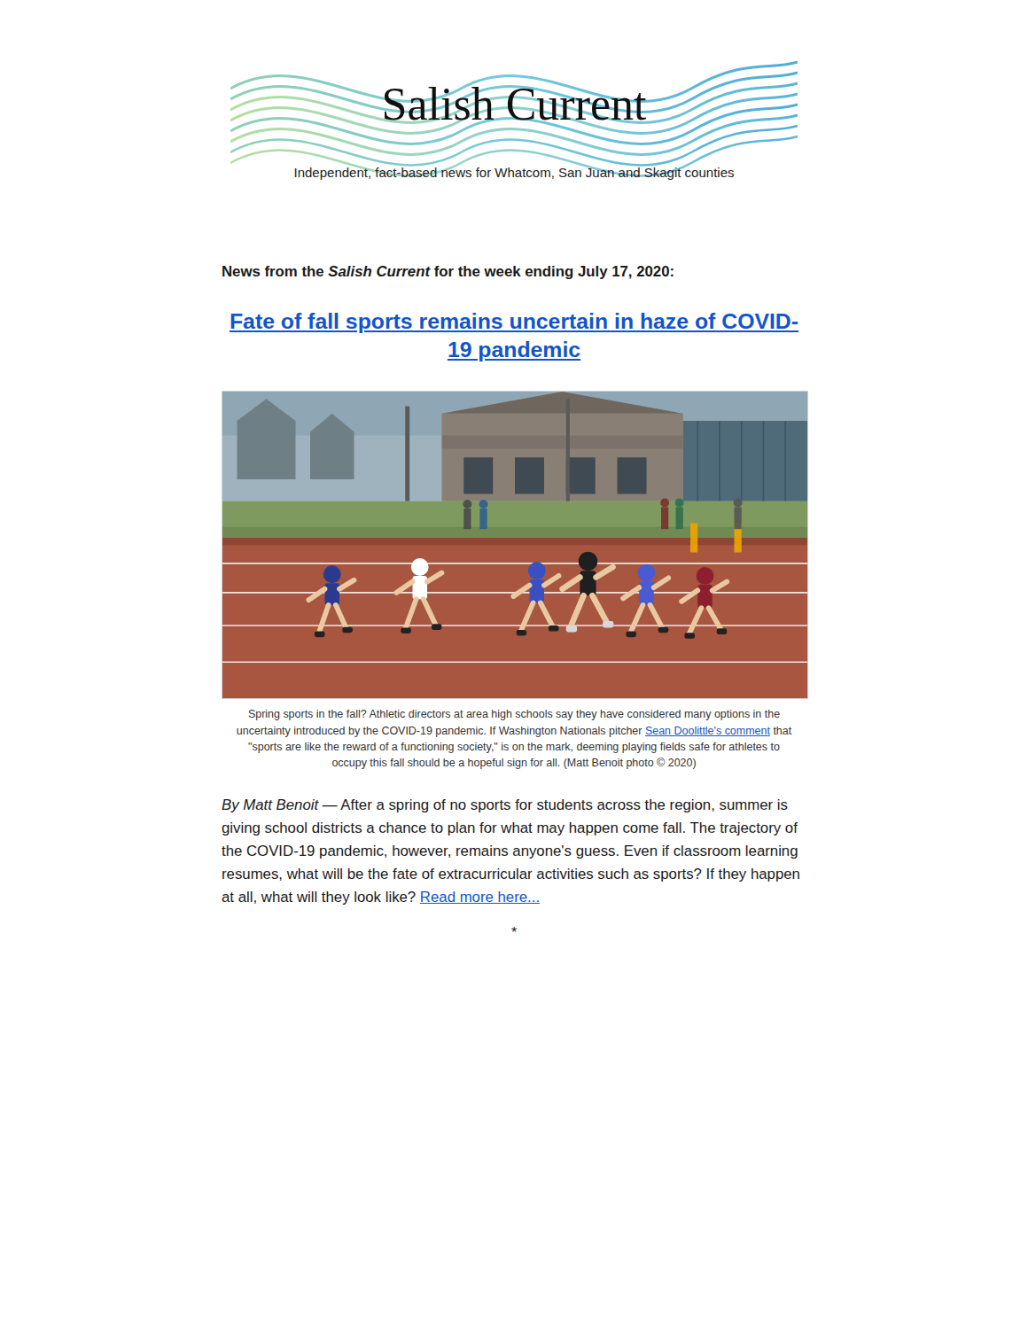Salish Current Independent, fact-based news for Whatcom, San Juan and Skagit counties
News from the Salish Current for the week ending July 17, 2020:
Fate of fall sports remains uncertain in haze of COVID-19 pandemic
Spring sports in the fall? Athletic directors at area high schools say they have considered many options in the uncertainty introduced by the COVID-19 pandemic. If Washington Nationals pitcher Sean Doolittle's comment that "sports are like the reward of a functioning society," is on the mark, deeming playing fields safe for athletes to occupy this fall should be a hopeful sign for all. (Matt Benoit photo © 2020)
By Matt Benoit — After a spring of no sports for students across the region, summer is giving school districts a chance to plan for what may happen come fall. The trajectory of the COVID-19 pandemic, however, remains anyone's guess. Even if classroom learning resumes, what will be the fate of extracurricular activities such as sports? If they happen at all, what will they look like? Read more here...
*